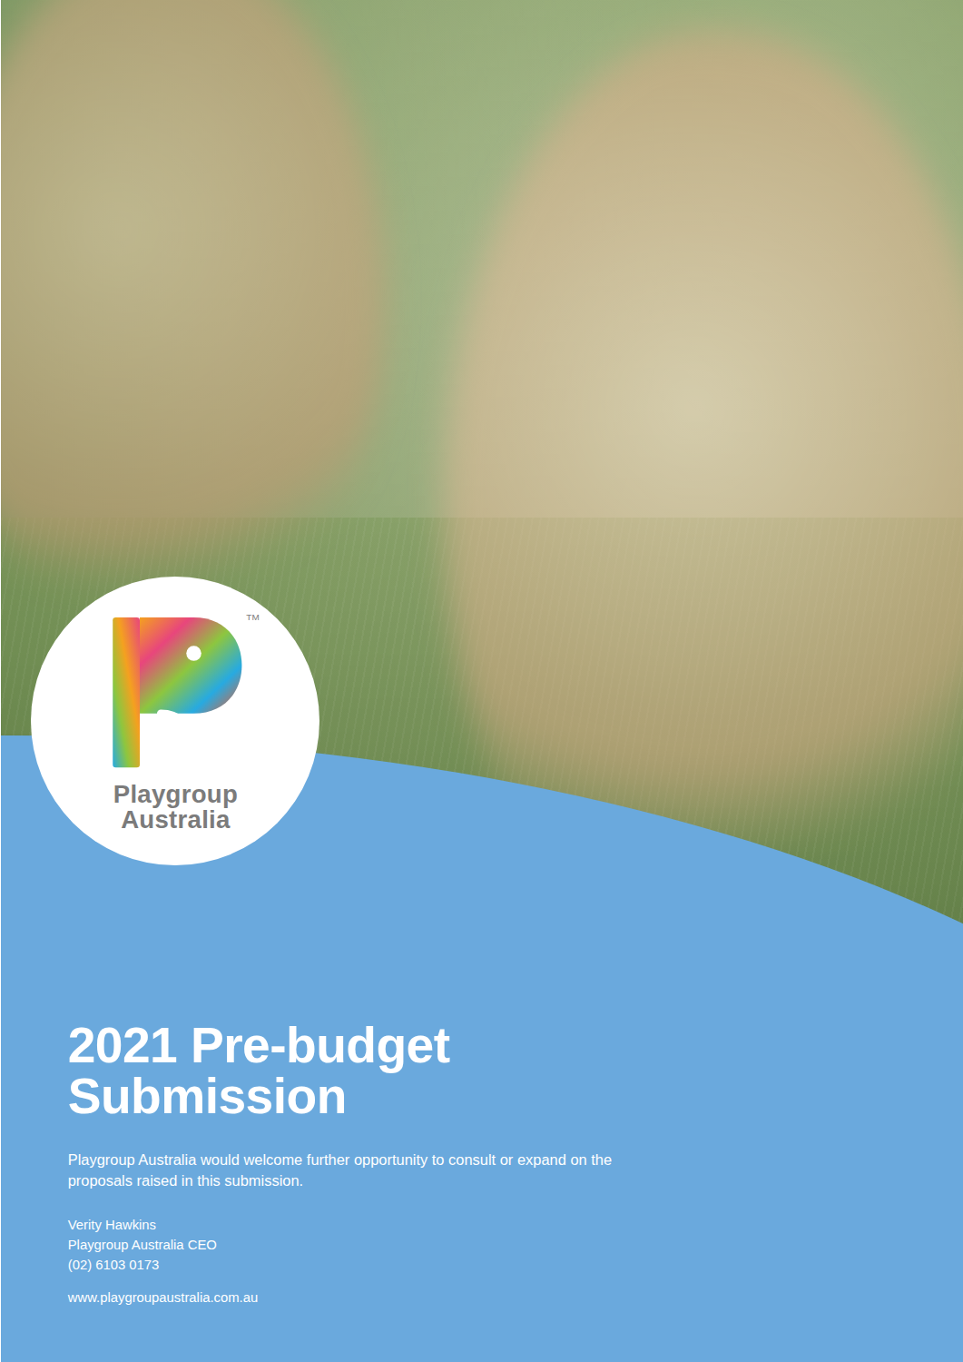TM
Playgroup Australia
2021 Pre-budget Submission
Playgroup Australia would welcome further opportunity to consult or expand on the proposals raised in this submission.
Verity Hawkins Playgroup Australia CEO (02) 6103 0173
www.playgroupaustralia.com.au